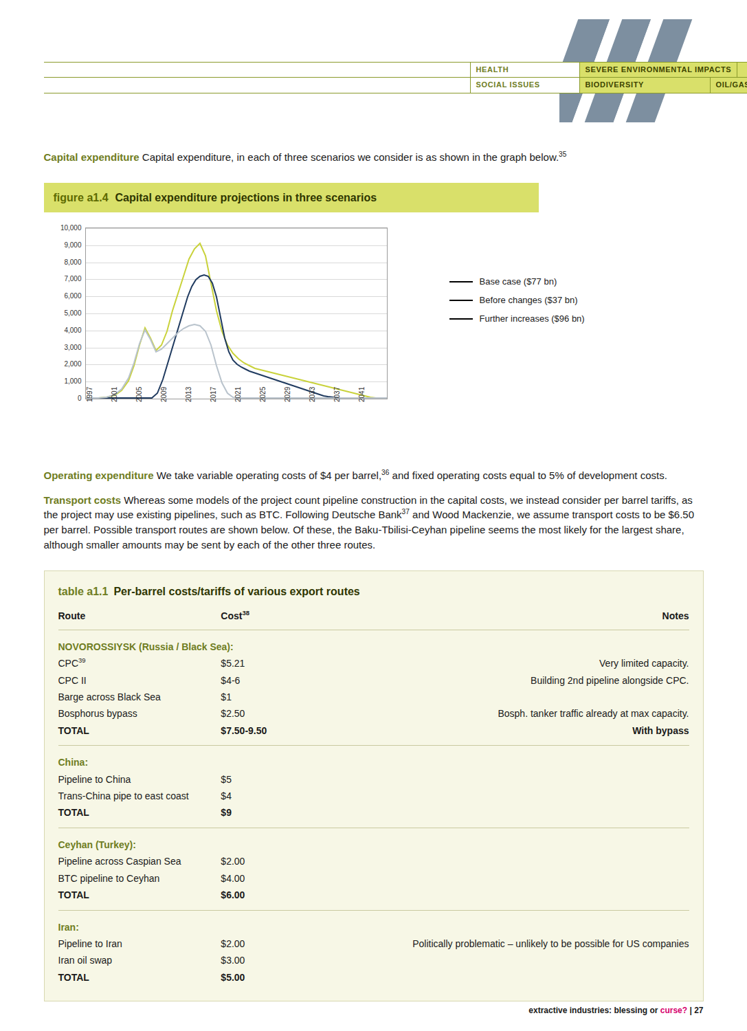Health
Severe environmental impacts
Social issues
Biodiversity
Oil/Gas
Capital expenditure Capital expenditure, in each of three scenarios we consider is as shown in the graph below.35
figure a1.4 Capital expenditure projections in three scenarios
10,000 9,000 8,000 7,000 6,000 5,000 4,000 3,000 2,000 1,000 0
1997 2001 2005 2009 2013 2017 2021 2025 2029 2033 2037 2041
Base case ($77 bn)
Before changes ($37 bn)
Further increases ($96 bn)
Operating expenditure We take variable operating costs of $4 per barrel,36 and fixed operating costs equal to 5% of development costs.
Transport costs Whereas some models of the project count pipeline construction in the capital costs, we instead consider per barrel tariffs, as the project may use existing pipelines, such as BTC. Following Deutsche Bank37 and Wood Mackenzie, we assume transport costs to be $6.50 per barrel. Possible transport routes are shown below. Of these, the Baku-Tbilisi-Ceyhan pipeline seems the most likely for the largest share, although smaller amounts may be sent by each of the other three routes.
table a1.1 Per-barrel costs/tariffs of various export routes
| Route | Cost 38 | Notes |
| --- | --- | --- |
| NOVOROSSIYSK (Russia / Black Sea): |
| CPC 39 | $5.21 | Very limited capacity. |
| CPC II | $4-6 | Building 2nd pipeline alongside CPC. |
| Barge across Black Sea | $1 | |
| Bosphorus bypass | $2.50 | Bosph. tanker traffic already at max capacity. |
| TOTAL | $7.50-9.50 | With bypass |
| China: |
| Pipeline to China | $5 | |
| Trans-China pipe to east coast | $4 | |
| TOTAL | $9 | |
| Ceyhan (Turkey): |
| Pipeline across Caspian Sea | $2.00 | |
| BTC pipeline to Ceyhan | $4.00 | |
| TOTAL | $6.00 | |
| Iran: |
| Pipeline to Iran | $2.00 | Politically problematic – unlikely to be possible for US companies |
| Iran oil swap | $3.00 | |
| TOTAL | $5.00 | |
extractive industries: blessing or curse? | 27